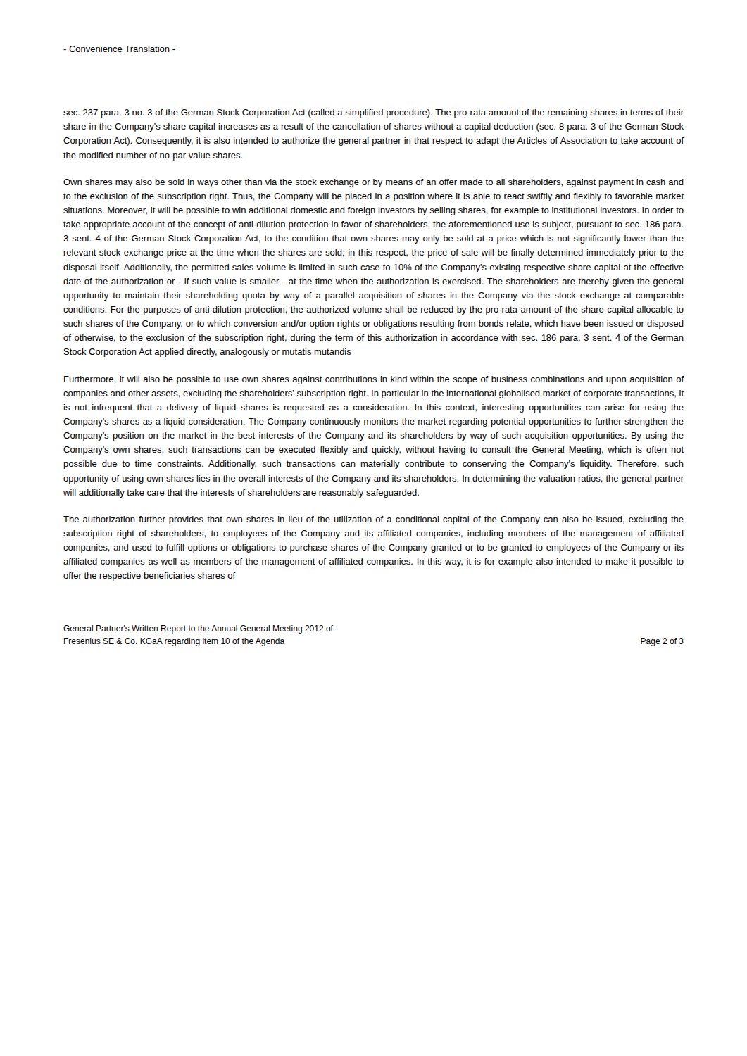- Convenience Translation -
sec. 237 para. 3 no. 3 of the German Stock Corporation Act (called a simplified procedure). The pro-rata amount of the remaining shares in terms of their share in the Company's share capital increases as a result of the cancellation of shares without a capital deduction (sec. 8 para. 3 of the German Stock Corporation Act). Consequently, it is also intended to authorize the general partner in that respect to adapt the Articles of Association to take account of the modified number of no-par value shares.
Own shares may also be sold in ways other than via the stock exchange or by means of an offer made to all shareholders, against payment in cash and to the exclusion of the subscription right. Thus, the Company will be placed in a position where it is able to react swiftly and flexibly to favorable market situations. Moreover, it will be possible to win additional domestic and foreign investors by selling shares, for example to institutional investors. In order to take appropriate account of the concept of anti-dilution protection in favor of shareholders, the aforementioned use is subject, pursuant to sec. 186 para. 3 sent. 4 of the German Stock Corporation Act, to the condition that own shares may only be sold at a price which is not significantly lower than the relevant stock exchange price at the time when the shares are sold; in this respect, the price of sale will be finally determined immediately prior to the disposal itself. Additionally, the permitted sales volume is limited in such case to 10% of the Company's existing respective share capital at the effective date of the authorization or - if such value is smaller - at the time when the authorization is exercised. The shareholders are thereby given the general opportunity to maintain their shareholding quota by way of a parallel acquisition of shares in the Company via the stock exchange at comparable conditions. For the purposes of anti-dilution protection, the authorized volume shall be reduced by the pro-rata amount of the share capital allocable to such shares of the Company, or to which conversion and/or option rights or obligations resulting from bonds relate, which have been issued or disposed of otherwise, to the exclusion of the subscription right, during the term of this authorization in accordance with sec. 186 para. 3 sent. 4 of the German Stock Corporation Act applied directly, analogously or mutatis mutandis
Furthermore, it will also be possible to use own shares against contributions in kind within the scope of business combinations and upon acquisition of companies and other assets, excluding the shareholders' subscription right. In particular in the international globalised market of corporate transactions, it is not infrequent that a delivery of liquid shares is requested as a consideration. In this context, interesting opportunities can arise for using the Company's shares as a liquid consideration. The Company continuously monitors the market regarding potential opportunities to further strengthen the Company's position on the market in the best interests of the Company and its shareholders by way of such acquisition opportunities. By using the Company's own shares, such transactions can be executed flexibly and quickly, without having to consult the General Meeting, which is often not possible due to time constraints. Additionally, such transactions can materially contribute to conserving the Company's liquidity. Therefore, such opportunity of using own shares lies in the overall interests of the Company and its shareholders. In determining the valuation ratios, the general partner will additionally take care that the interests of shareholders are reasonably safeguarded.
The authorization further provides that own shares in lieu of the utilization of a conditional capital of the Company can also be issued, excluding the subscription right of shareholders, to employees of the Company and its affiliated companies, including members of the management of affiliated companies, and used to fulfill options or obligations to purchase shares of the Company granted or to be granted to employees of the Company or its affiliated companies as well as members of the management of affiliated companies. In this way, it is for example also intended to make it possible to offer the respective beneficiaries shares of
General Partner's Written Report to the Annual General Meeting 2012 of
Page 2 of 3 Fresenius SE & Co. KGaA regarding item 10 of the Agenda